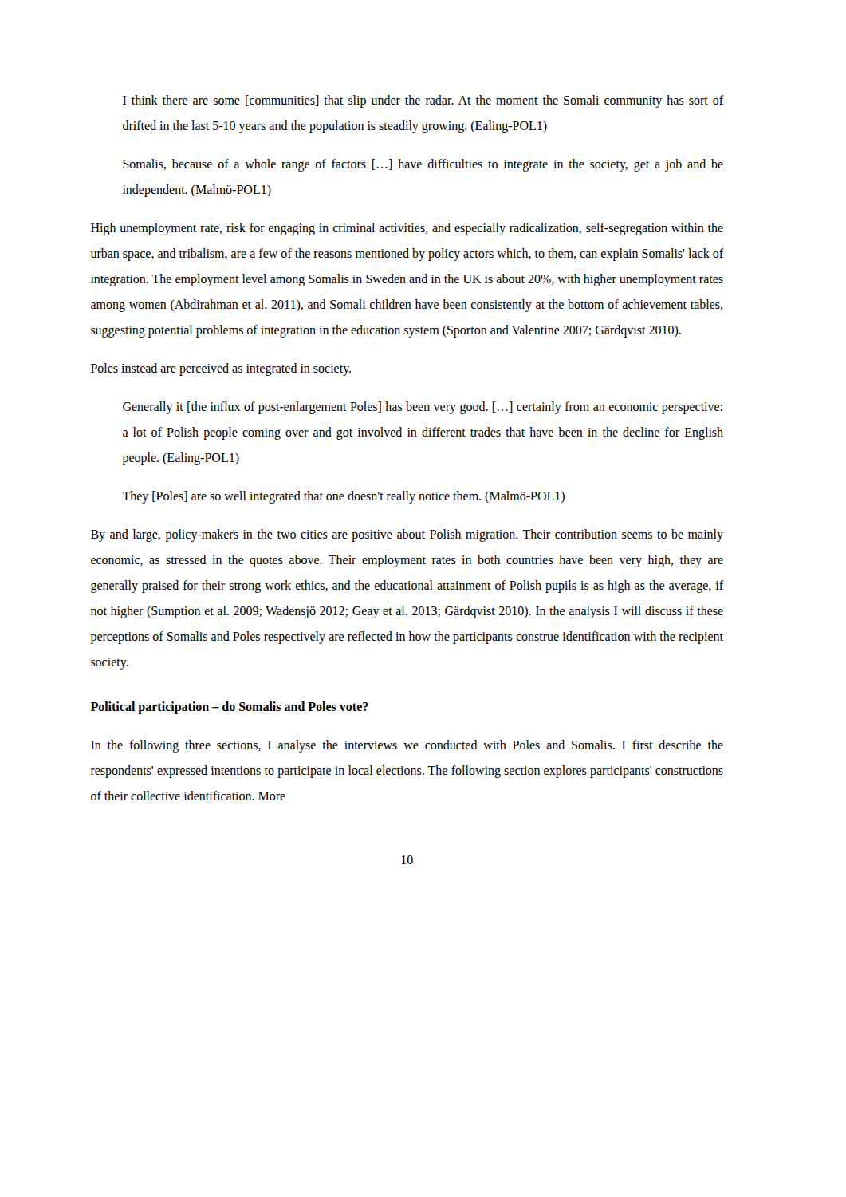I think there are some [communities] that slip under the radar. At the moment the Somali community has sort of drifted in the last 5-10 years and the population is steadily growing. (Ealing-POL1)
Somalis, because of a whole range of factors […] have difficulties to integrate in the society, get a job and be independent. (Malmö-POL1)
High unemployment rate, risk for engaging in criminal activities, and especially radicalization, self-segregation within the urban space, and tribalism, are a few of the reasons mentioned by policy actors which, to them, can explain Somalis' lack of integration. The employment level among Somalis in Sweden and in the UK is about 20%, with higher unemployment rates among women (Abdirahman et al. 2011), and Somali children have been consistently at the bottom of achievement tables, suggesting potential problems of integration in the education system (Sporton and Valentine 2007; Gärdqvist 2010).
Poles instead are perceived as integrated in society.
Generally it [the influx of post-enlargement Poles] has been very good. […] certainly from an economic perspective: a lot of Polish people coming over and got involved in different trades that have been in the decline for English people. (Ealing-POL1)
They [Poles] are so well integrated that one doesn't really notice them. (Malmö-POL1)
By and large, policy-makers in the two cities are positive about Polish migration. Their contribution seems to be mainly economic, as stressed in the quotes above. Their employment rates in both countries have been very high, they are generally praised for their strong work ethics, and the educational attainment of Polish pupils is as high as the average, if not higher (Sumption et al. 2009; Wadensjö 2012; Geay et al. 2013; Gärdqvist 2010). In the analysis I will discuss if these perceptions of Somalis and Poles respectively are reflected in how the participants construe identification with the recipient society.
Political participation – do Somalis and Poles vote?
In the following three sections, I analyse the interviews we conducted with Poles and Somalis. I first describe the respondents' expressed intentions to participate in local elections. The following section explores participants' constructions of their collective identification. More
10